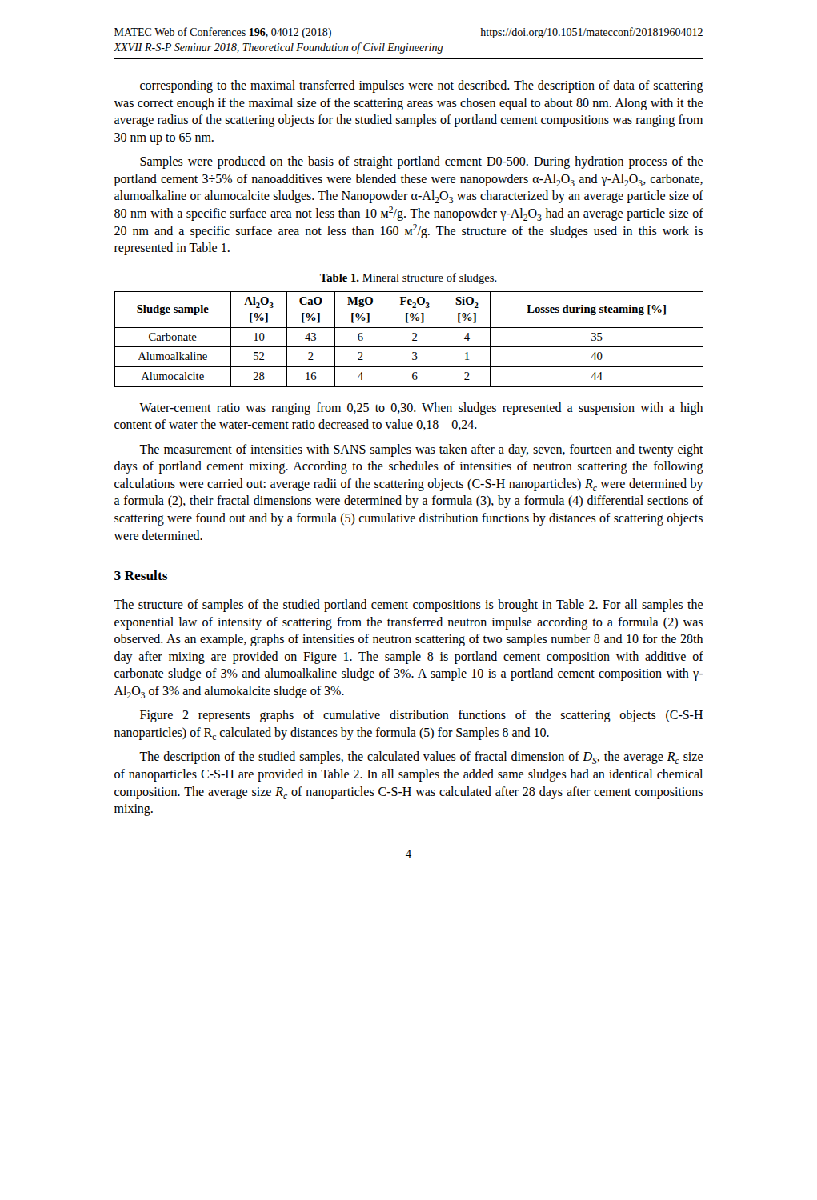MATEC Web of Conferences 196, 04012 (2018) https://doi.org/10.1051/matecconf/201819604012
XXVII R-S-P Seminar 2018, Theoretical Foundation of Civil Engineering
corresponding to the maximal transferred impulses were not described. The description of data of scattering was correct enough if the maximal size of the scattering areas was chosen equal to about 80 nm. Along with it the average radius of the scattering objects for the studied samples of portland cement compositions was ranging from 30 nm up to 65 nm.
Samples were produced on the basis of straight portland cement D0-500. During hydration process of the portland cement 3÷5% of nanoadditives were blended these were nanopowders α-Al2O3 and γ-Al2O3, carbonate, alumoalkaline or alumocalcite sludges. The Nanopowder α-Al2O3 was characterized by an average particle size of 80 nm with a specific surface area not less than 10 м2/g. The nanopowder γ-Al2O3 had an average particle size of 20 nm and a specific surface area not less than 160 м2/g. The structure of the sludges used in this work is represented in Table 1.
Table 1. Mineral structure of sludges.
| Sludge sample | Al 2 O 3 [%] | CaO [%] | MgO [%] | Fe 2 O 3 [%] | SiO 2 [%] | Losses during steaming [%] |
| --- | --- | --- | --- | --- | --- | --- |
| Carbonate | 10 | 43 | 6 | 2 | 4 | 35 |
| Alumoalkaline | 52 | 2 | 2 | 3 | 1 | 40 |
| Alumocalcite | 28 | 16 | 4 | 6 | 2 | 44 |
Water-cement ratio was ranging from 0,25 to 0,30. When sludges represented a suspension with a high content of water the water-cement ratio decreased to value 0,18 – 0,24.
The measurement of intensities with SANS samples was taken after a day, seven, fourteen and twenty eight days of portland cement mixing. According to the schedules of intensities of neutron scattering the following calculations were carried out: average radii of the scattering objects (C-S-H nanoparticles) Rc were determined by a formula (2), their fractal dimensions were determined by a formula (3), by a formula (4) differential sections of scattering were found out and by a formula (5) cumulative distribution functions by distances of scattering objects were determined.
3 Results
The structure of samples of the studied portland cement compositions is brought in Table 2. For all samples the exponential law of intensity of scattering from the transferred neutron impulse according to a formula (2) was observed. As an example, graphs of intensities of neutron scattering of two samples number 8 and 10 for the 28th day after mixing are provided on Figure 1. The sample 8 is portland cement composition with additive of carbonate sludge of 3% and alumoalkaline sludge of 3%. A sample 10 is a portland cement composition with γ-Al2O3 of 3% and alumokalcite sludge of 3%.
Figure 2 represents graphs of cumulative distribution functions of the scattering objects (C-S-H nanoparticles) of Rc calculated by distances by the formula (5) for Samples 8 and 10.
The description of the studied samples, the calculated values of fractal dimension of DS, the average Rc size of nanoparticles C-S-H are provided in Table 2. In all samples the added same sludges had an identical chemical composition. The average size Rc of nanoparticles C-S-H was calculated after 28 days after cement compositions mixing.
4